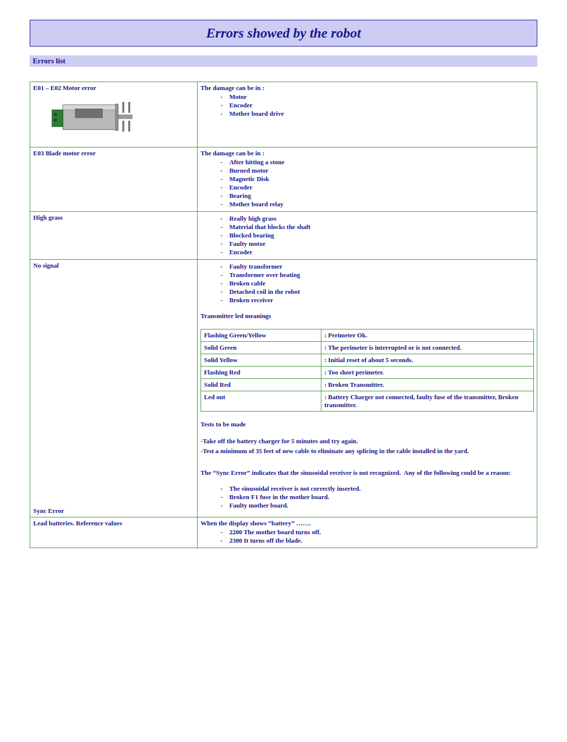Errors showed by the robot
Errors list
| E01 – E02 Motor error | The damage can be in : Motor Encoder Mother board drive |
| E03 Blade motor error | The damage can be in : After hitting a stone Burned motor Magnetic Disk Encoder Bearing Mother board relay |
| High grass | Really high grass Material that blocks the shaft Blocked bearing Faulty motor Encoder |
| No signal Sync Error | Faulty transformer Transformer over heating Broken cable Detached coil in the robot Broken receiver Transmitter led meanings / Flashing Green/Yellow / : Perimeter Ok. / / Solid Green / : The perimeter is interrupted or is not connected. / / Solid Yellow / : Initial reset of about 5 seconds. / / Flashing Red / : Too short perimeter. / / Solid Red / : Broken Transmitter. / / Led out / : Battery Charger not connected, faulty fuse of the transmitter, Broken transmitter. / Tests to be made -Take off the battery charger for 5 minutes and try again. -Test a minimum of 35 feet of new cable to eliminate any splicing in the cable installed in the yard. The “Sync Error” indicates that the sinusoidal receiver is not recognized. Any of the following could be a reason: The sinusoidal receiver is not correctly inserted. Broken F1 fuse in the mother board. Faulty mother board. |
| Lead batteries. Reference values | When the display shows “battery” ……. 2200 The mother board turns off. 2300 It turns off the blade. |